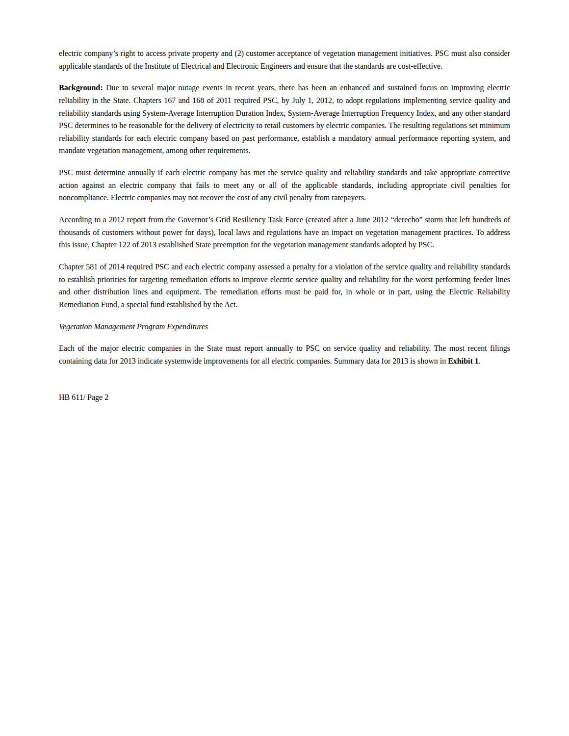electric company’s right to access private property and (2) customer acceptance of vegetation management initiatives. PSC must also consider applicable standards of the Institute of Electrical and Electronic Engineers and ensure that the standards are cost-effective.
Background: Due to several major outage events in recent years, there has been an enhanced and sustained focus on improving electric reliability in the State. Chapters 167 and 168 of 2011 required PSC, by July 1, 2012, to adopt regulations implementing service quality and reliability standards using System-Average Interruption Duration Index, System-Average Interruption Frequency Index, and any other standard PSC determines to be reasonable for the delivery of electricity to retail customers by electric companies. The resulting regulations set minimum reliability standards for each electric company based on past performance, establish a mandatory annual performance reporting system, and mandate vegetation management, among other requirements.
PSC must determine annually if each electric company has met the service quality and reliability standards and take appropriate corrective action against an electric company that fails to meet any or all of the applicable standards, including appropriate civil penalties for noncompliance. Electric companies may not recover the cost of any civil penalty from ratepayers.
According to a 2012 report from the Governor’s Grid Resiliency Task Force (created after a June 2012 “derecho” storm that left hundreds of thousands of customers without power for days), local laws and regulations have an impact on vegetation management practices. To address this issue, Chapter 122 of 2013 established State preemption for the vegetation management standards adopted by PSC.
Chapter 581 of 2014 required PSC and each electric company assessed a penalty for a violation of the service quality and reliability standards to establish priorities for targeting remediation efforts to improve electric service quality and reliability for the worst performing feeder lines and other distribution lines and equipment. The remediation efforts must be paid for, in whole or in part, using the Electric Reliability Remediation Fund, a special fund established by the Act.
Vegetation Management Program Expenditures
Each of the major electric companies in the State must report annually to PSC on service quality and reliability. The most recent filings containing data for 2013 indicate systemwide improvements for all electric companies. Summary data for 2013 is shown in Exhibit 1.
HB 611/ Page 2